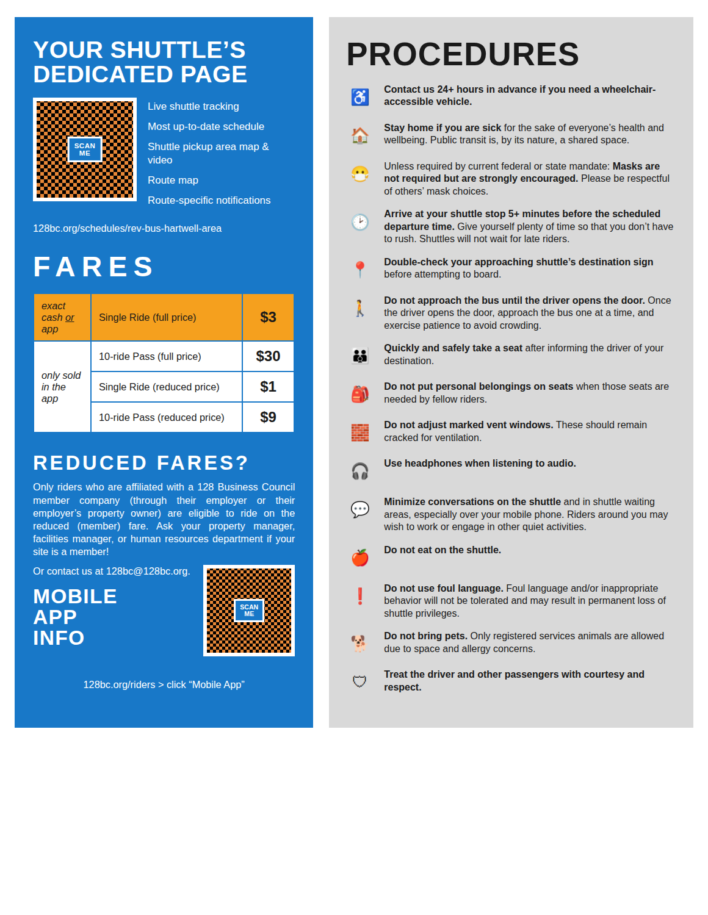Your Shuttle’s
Dedicated Page
Live shuttle tracking
Most up-to-date schedule
Shuttle pickup area map & video
Route map
Route-specific notifications
128bc.org/schedules/rev-bus-hartwell-area
Fares
| exact cash or app | Single Ride (full price) | $3 |
| only sold in the app | 10-ride Pass (full price) | $30 |
| Single Ride (reduced price) | $1 |
| 10-ride Pass (reduced price) | $9 |
Reduced Fares?
Only riders who are affiliated with a 128 Business Council member company (through their employer or their employer’s property owner) are eligible to ride on the reduced (member) fare. Ask your property manager, facilities manager, or human resources department if your site is a member!
Or contact us at 128bc@128bc.org.
Mobile
App
Info
128bc.org/riders > click “Mobile App”
Procedures
♿ Contact us 24+ hours in advance if you need a wheelchair-accessible vehicle.
🏠 Stay home if you are sick for the sake of everyone’s health and wellbeing. Public transit is, by its nature, a shared space.
😷 Unless required by current federal or state mandate: Masks are not required but are strongly encouraged. Please be respectful of others’ mask choices.
🕑 Arrive at your shuttle stop 5+ minutes before the scheduled departure time. Give yourself plenty of time so that you don’t have to rush. Shuttles will not wait for late riders.
📍 Double-check your approaching shuttle’s destination sign before attempting to board.
🚶 Do not approach the bus until the driver opens the door. Once the driver opens the door, approach the bus one at a time, and exercise patience to avoid crowding.
👪 Quickly and safely take a seat after informing the driver of your destination.
🎒 Do not put personal belongings on seats when those seats are needed by fellow riders.
🧱 Do not adjust marked vent windows. These should remain cracked for ventilation.
🎧 Use headphones when listening to audio.
💬 Minimize conversations on the shuttle and in shuttle waiting areas, especially over your mobile phone. Riders around you may wish to work or engage in other quiet activities.
🍎 Do not eat on the shuttle.
❗ Do not use foul language. Foul language and/or inappropriate behavior will not be tolerated and may result in permanent loss of shuttle privileges.
🐕 Do not bring pets. Only registered services animals are allowed due to space and allergy concerns.
🛡 Treat the driver and other passengers with courtesy and respect.